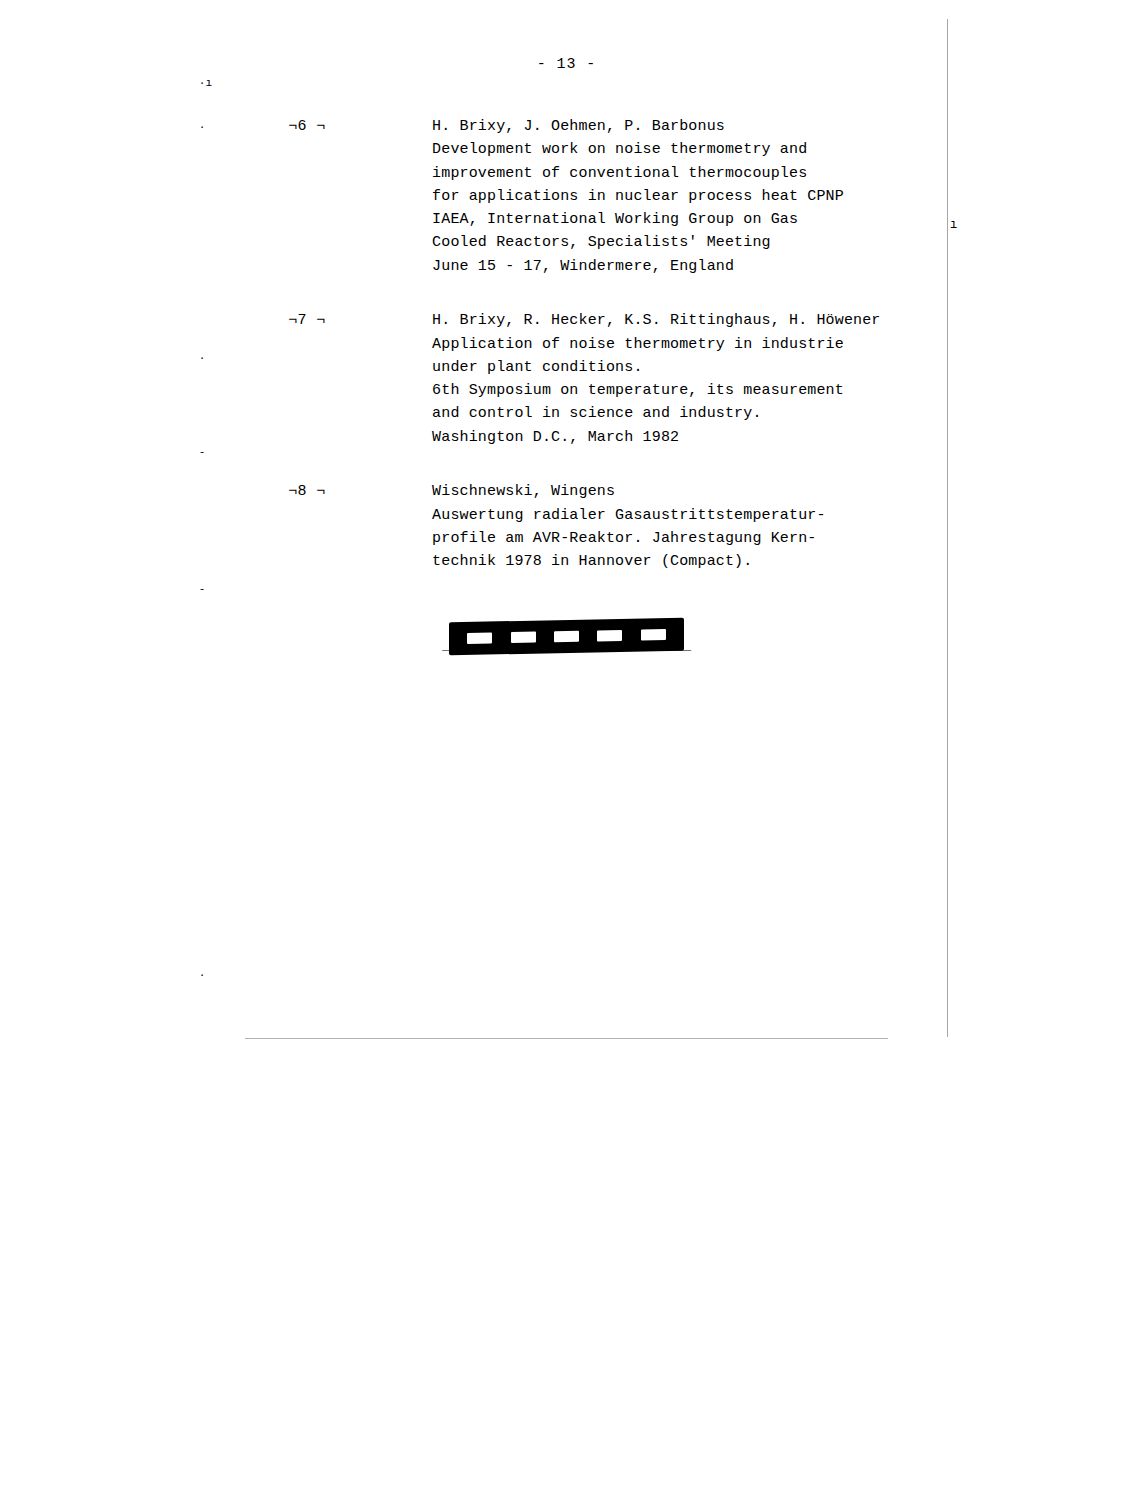·ı
.
.
-
-
.
ı
- 13 -
⌐6 ⌐
H. Brixy, J. Oehmen, P. Barbonus
Development work on noise thermometry and
improvement of conventional thermocouples
for applications in nuclear process heat CPNP
IAEA, International Working Group on Gas
Cooled Reactors, Specialists' Meeting
June 15 - 17, Windermere, England
⌐7 ⌐
H. Brixy, R. Hecker, K.S. Rittinghaus, H. Höwener
Application of noise thermometry in industrie
under plant conditions.
6th Symposium on temperature, its measurement
and control in science and industry.
Washington D.C., March 1982
⌐8 ⌐
Wischnewski, Wingens
Auswertung radialer Gasaustrittstemperatur-
profile am AVR-Reaktor. Jahrestagung Kern-
technik 1978 in Hannover (Compact).